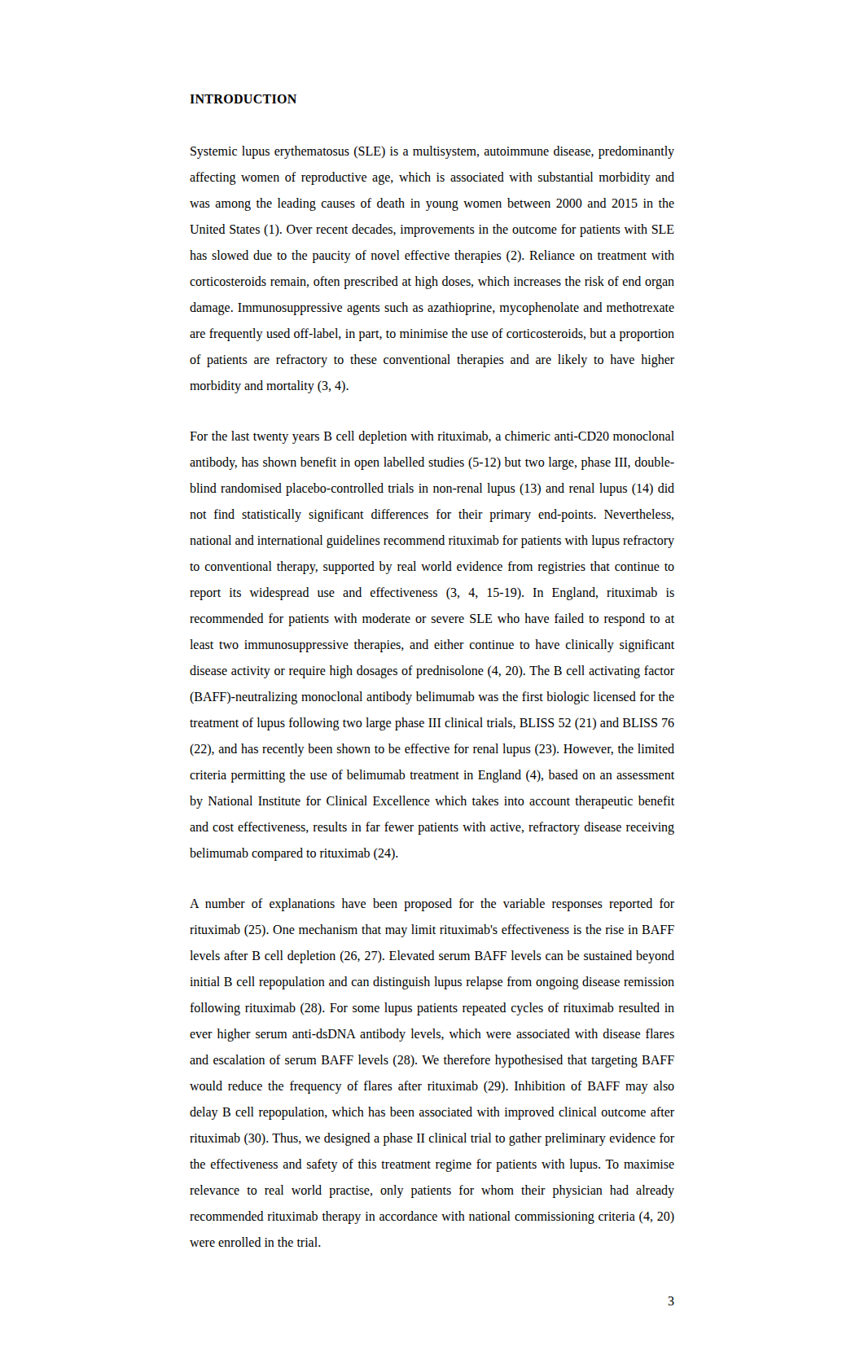INTRODUCTION
Systemic lupus erythematosus (SLE) is a multisystem, autoimmune disease, predominantly affecting women of reproductive age, which is associated with substantial morbidity and was among the leading causes of death in young women between 2000 and 2015 in the United States (1). Over recent decades, improvements in the outcome for patients with SLE has slowed due to the paucity of novel effective therapies (2). Reliance on treatment with corticosteroids remain, often prescribed at high doses, which increases the risk of end organ damage. Immunosuppressive agents such as azathioprine, mycophenolate and methotrexate are frequently used off-label, in part, to minimise the use of corticosteroids, but a proportion of patients are refractory to these conventional therapies and are likely to have higher morbidity and mortality (3, 4).
For the last twenty years B cell depletion with rituximab, a chimeric anti-CD20 monoclonal antibody, has shown benefit in open labelled studies (5-12) but two large, phase III, double-blind randomised placebo-controlled trials in non-renal lupus (13) and renal lupus (14) did not find statistically significant differences for their primary end-points. Nevertheless, national and international guidelines recommend rituximab for patients with lupus refractory to conventional therapy, supported by real world evidence from registries that continue to report its widespread use and effectiveness (3, 4, 15-19). In England, rituximab is recommended for patients with moderate or severe SLE who have failed to respond to at least two immunosuppressive therapies, and either continue to have clinically significant disease activity or require high dosages of prednisolone (4, 20). The B cell activating factor (BAFF)-neutralizing monoclonal antibody belimumab was the first biologic licensed for the treatment of lupus following two large phase III clinical trials, BLISS 52 (21) and BLISS 76 (22), and has recently been shown to be effective for renal lupus (23). However, the limited criteria permitting the use of belimumab treatment in England (4), based on an assessment by National Institute for Clinical Excellence which takes into account therapeutic benefit and cost effectiveness, results in far fewer patients with active, refractory disease receiving belimumab compared to rituximab (24).
A number of explanations have been proposed for the variable responses reported for rituximab (25). One mechanism that may limit rituximab's effectiveness is the rise in BAFF levels after B cell depletion (26, 27). Elevated serum BAFF levels can be sustained beyond initial B cell repopulation and can distinguish lupus relapse from ongoing disease remission following rituximab (28). For some lupus patients repeated cycles of rituximab resulted in ever higher serum anti-dsDNA antibody levels, which were associated with disease flares and escalation of serum BAFF levels (28). We therefore hypothesised that targeting BAFF would reduce the frequency of flares after rituximab (29). Inhibition of BAFF may also delay B cell repopulation, which has been associated with improved clinical outcome after rituximab (30). Thus, we designed a phase II clinical trial to gather preliminary evidence for the effectiveness and safety of this treatment regime for patients with lupus. To maximise relevance to real world practise, only patients for whom their physician had already recommended rituximab therapy in accordance with national commissioning criteria (4, 20) were enrolled in the trial.
3